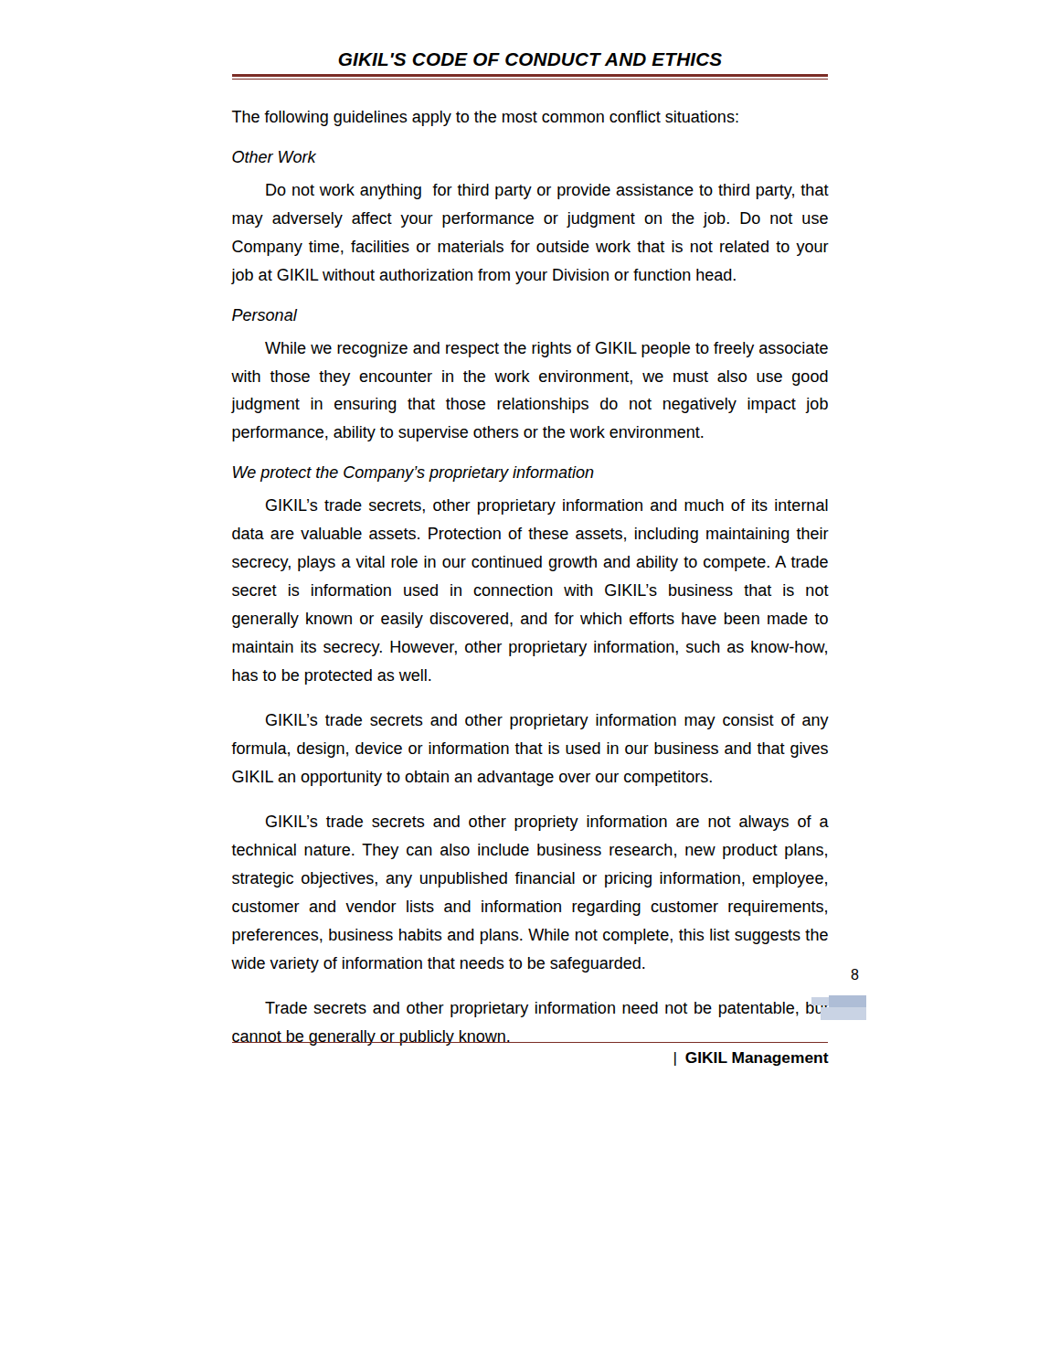GIKIL'S CODE OF CONDUCT AND ETHICS
The following guidelines apply to the most common conflict situations:
Other Work
Do not work anything for third party or provide assistance to third party, that may adversely affect your performance or judgment on the job. Do not use Company time, facilities or materials for outside work that is not related to your job at GIKIL without authorization from your Division or function head.
Personal
While we recognize and respect the rights of GIKIL people to freely associate with those they encounter in the work environment, we must also use good judgment in ensuring that those relationships do not negatively impact job performance, ability to supervise others or the work environment.
We protect the Company’s proprietary information
GIKIL’s trade secrets, other proprietary information and much of its internal data are valuable assets. Protection of these assets, including maintaining their secrecy, plays a vital role in our continued growth and ability to compete. A trade secret is information used in connection with GIKIL’s business that is not generally known or easily discovered, and for which efforts have been made to maintain its secrecy. However, other proprietary information, such as know-how, has to be protected as well.
GIKIL’s trade secrets and other proprietary information may consist of any formula, design, device or information that is used in our business and that gives GIKIL an opportunity to obtain an advantage over our competitors.
GIKIL’s trade secrets and other propriety information are not always of a technical nature. They can also include business research, new product plans, strategic objectives, any unpublished financial or pricing information, employee, customer and vendor lists and information regarding customer requirements, preferences, business habits and plans. While not complete, this list suggests the wide variety of information that needs to be safeguarded.
Trade secrets and other proprietary information need not be patentable, but cannot be generally or publicly known.
8
| GIKIL Management